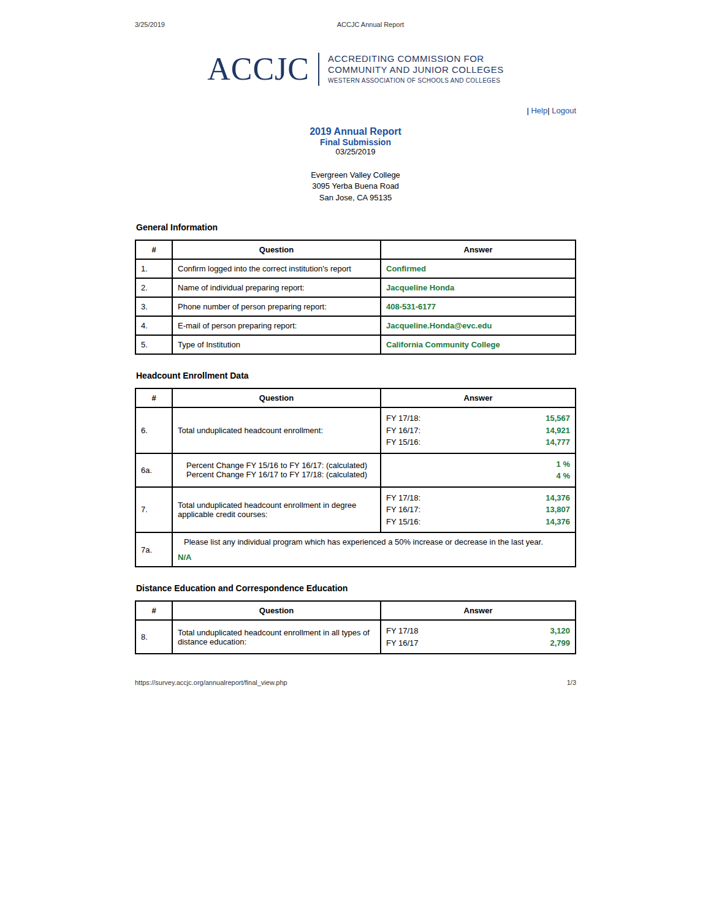3/25/2019
ACCJC Annual Report
| ACCJC | ACCREDITING COMMISSION FOR COMMUNITY AND JUNIOR COLLEGES WESTERN ASSOCIATION OF SCHOOLS AND COLLEGES |
| Help| Logout
2019 Annual Report
Final Submission
03/25/2019
Evergreen Valley College
3095 Yerba Buena Road
San Jose, CA 95135
General Information
| # | Question | Answer |
| --- | --- | --- |
| 1. | Confirm logged into the correct institution's report | Confirmed |
| 2. | Name of individual preparing report: | Jacqueline Honda |
| 3. | Phone number of person preparing report: | 408-531-6177 |
| 4. | E-mail of person preparing report: | Jacqueline.Honda@evc.edu |
| 5. | Type of Institution | California Community College |
Headcount Enrollment Data
| # | Question | Answer |
| --- | --- | --- |
| 6. | Total unduplicated headcount enrollment: | FY 17/18: 15,567 FY 16/17: 14,921 FY 15/16: 14,777 |
| 6a. | Percent Change FY 15/16 to FY 16/17: (calculated) Percent Change FY 16/17 to FY 17/18: (calculated) | 1 % 4 % |
| 7. | Total unduplicated headcount enrollment in degree applicable credit courses: | FY 17/18: 14,376 FY 16/17: 13,807 FY 15/16: 14,376 |
| 7a. | Please list any individual program which has experienced a 50% increase or decrease in the last year. N/A |
Distance Education and Correspondence Education
| # | Question | Answer |
| --- | --- | --- |
| 8. | Total unduplicated headcount enrollment in all types of distance education: | FY 17/18 3,120 FY 16/17 2,799 |
https://survey.accjc.org/annualreport/final_view.php
1/3